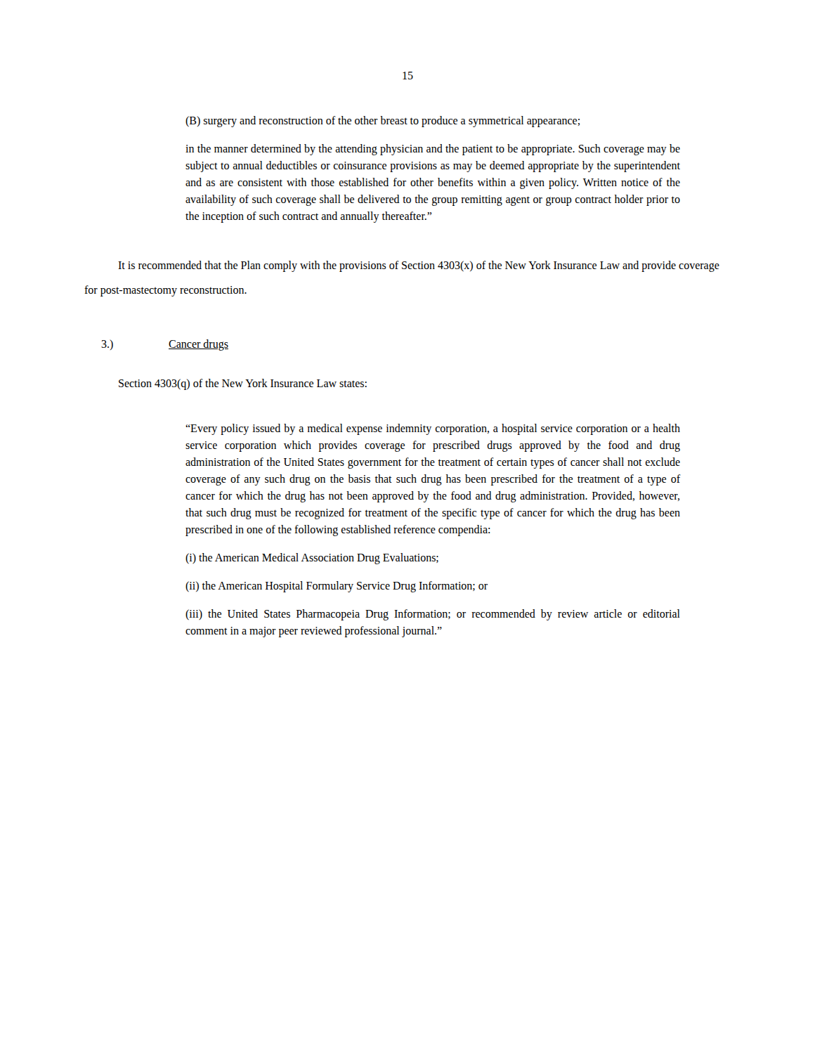15
(B) surgery and reconstruction of the other breast to produce a symmetrical appearance;
in the manner determined by the attending physician and the patient to be appropriate. Such coverage may be subject to annual deductibles or coinsurance provisions as may be deemed appropriate by the superintendent and as are consistent with those established for other benefits within a given policy. Written notice of the availability of such coverage shall be delivered to the group remitting agent or group contract holder prior to the inception of such contract and annually thereafter.”
It is recommended that the Plan comply with the provisions of Section 4303(x) of the New York Insurance Law and provide coverage for post-mastectomy reconstruction.
3.) Cancer drugs
Section 4303(q) of the New York Insurance Law states:
“Every policy issued by a medical expense indemnity corporation, a hospital service corporation or a health service corporation which provides coverage for prescribed drugs approved by the food and drug administration of the United States government for the treatment of certain types of cancer shall not exclude coverage of any such drug on the basis that such drug has been prescribed for the treatment of a type of cancer for which the drug has not been approved by the food and drug administration. Provided, however, that such drug must be recognized for treatment of the specific type of cancer for which the drug has been prescribed in one of the following established reference compendia:
(i) the American Medical Association Drug Evaluations;
(ii) the American Hospital Formulary Service Drug Information; or
(iii) the United States Pharmacopeia Drug Information; or recommended by review article or editorial comment in a major peer reviewed professional journal.”